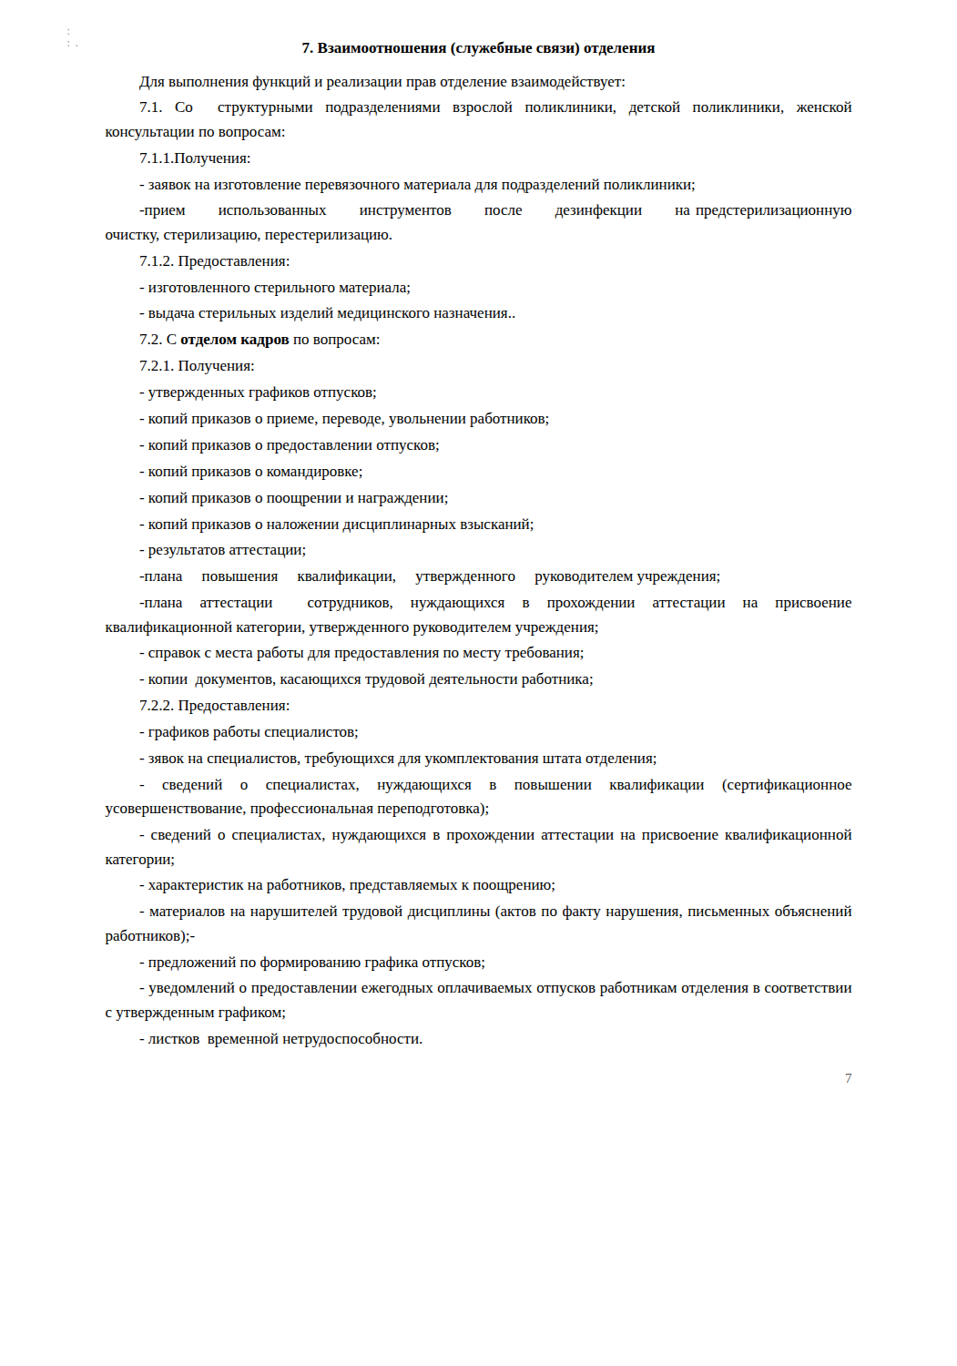:
: .
7. Взаимоотношения (служебные связи) отделения
Для выполнения функций и реализации прав отделение взаимодействует:
7.1. Со структурными подразделениями взрослой поликлиники, детской поликлиники, женской консультации по вопросам:
7.1.1.Получения:
- заявок на изготовление перевязочного материала для подразделений поликлиники;
-прием использованных инструментов после дезинфекции на предстерилизационную очистку, стерилизацию, перестерилизацию.
7.1.2. Предоставления:
- изготовленного стерильного материала;
- выдача стерильных изделий медицинского назначения..
7.2. С отделом кадров по вопросам:
7.2.1. Получения:
- утвержденных графиков отпусков;
- копий приказов о приеме, переводе, увольнении работников;
- копий приказов о предоставлении отпусков;
- копий приказов о командировке;
- копий приказов о поощрении и награждении;
- копий приказов о наложении дисциплинарных взысканий;
- результатов аттестации;
-плана повышения квалификации, утвержденного руководителем учреждения;
-плана аттестации сотрудников, нуждающихся в прохождении аттестации на присвоение квалификационной категории, утвержденного руководителем учреждения;
- справок с места работы для предоставления по месту требования;
- копии документов, касающихся трудовой деятельности работника;
7.2.2. Предоставления:
- графиков работы специалистов;
- зявок на специалистов, требующихся для укомплектования штата отделения;
- сведений о специалистах, нуждающихся в повышении квалификации (сертификационное усовершенствование, профессиональная переподготовка);
- сведений о специалистах, нуждающихся в прохождении аттестации на присвоение квалификационной категории;
- характеристик на работников, представляемых к поощрению;
- материалов на нарушителей трудовой дисциплины (актов по факту нарушения, письменных объяснений работников);-
- предложений по формированию графика отпусков;
- уведомлений о предоставлении ежегодных оплачиваемых отпусков работникам отделения в соответствии с утвержденным графиком;
- листков временной нетрудоспособности.
7